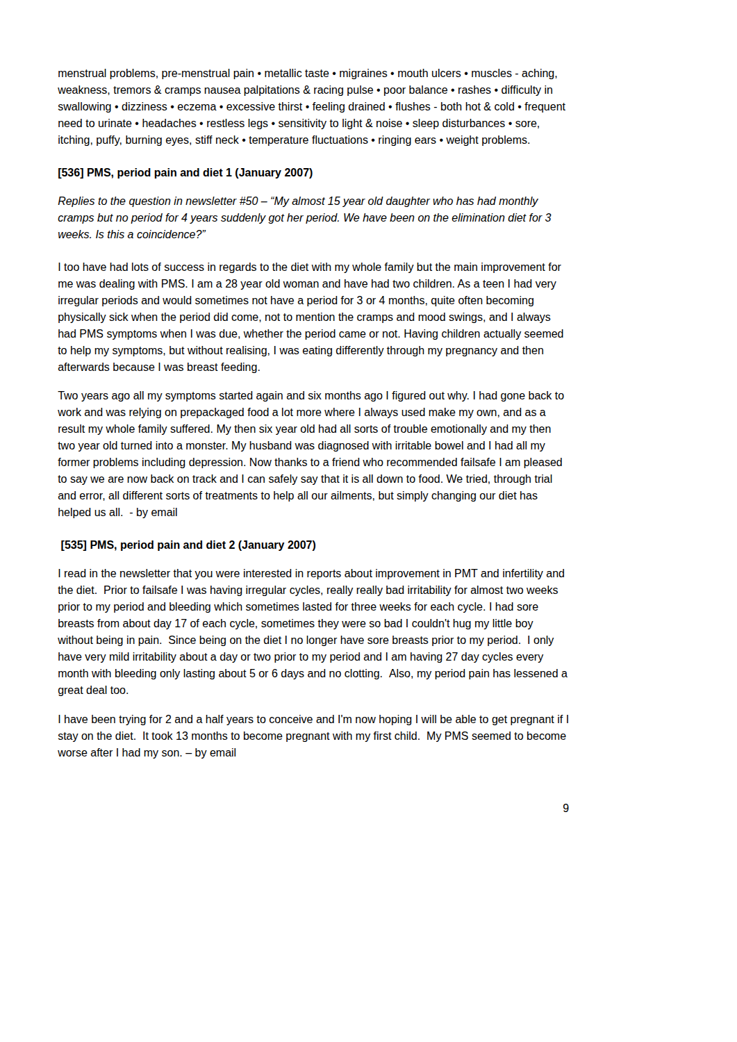menstrual problems, pre-menstrual pain • metallic taste • migraines • mouth ulcers • muscles - aching, weakness, tremors & cramps nausea palpitations & racing pulse • poor balance • rashes • difficulty in swallowing • dizziness • eczema • excessive thirst • feeling drained • flushes - both hot & cold • frequent need to urinate • headaches • restless legs • sensitivity to light & noise • sleep disturbances • sore, itching, puffy, burning eyes, stiff neck • temperature fluctuations • ringing ears • weight problems.
[536] PMS, period pain and diet 1 (January 2007)
Replies to the question in newsletter #50 – “My almost 15 year old daughter who has had monthly cramps but no period for 4 years suddenly got her period. We have been on the elimination diet for 3 weeks. Is this a coincidence?”
I too have had lots of success in regards to the diet with my whole family but the main improvement for me was dealing with PMS. I am a 28 year old woman and have had two children. As a teen I had very irregular periods and would sometimes not have a period for 3 or 4 months, quite often becoming physically sick when the period did come, not to mention the cramps and mood swings, and I always had PMS symptoms when I was due, whether the period came or not. Having children actually seemed to help my symptoms, but without realising, I was eating differently through my pregnancy and then afterwards because I was breast feeding.
Two years ago all my symptoms started again and six months ago I figured out why. I had gone back to work and was relying on prepackaged food a lot more where I always used make my own, and as a result my whole family suffered. My then six year old had all sorts of trouble emotionally and my then two year old turned into a monster. My husband was diagnosed with irritable bowel and I had all my former problems including depression. Now thanks to a friend who recommended failsafe I am pleased to say we are now back on track and I can safely say that it is all down to food. We tried, through trial and error, all different sorts of treatments to help all our ailments, but simply changing our diet has helped us all. - by email
[535] PMS, period pain and diet 2 (January 2007)
I read in the newsletter that you were interested in reports about improvement in PMT and infertility and the diet. Prior to failsafe I was having irregular cycles, really really bad irritability for almost two weeks prior to my period and bleeding which sometimes lasted for three weeks for each cycle. I had sore breasts from about day 17 of each cycle, sometimes they were so bad I couldn't hug my little boy without being in pain. Since being on the diet I no longer have sore breasts prior to my period. I only have very mild irritability about a day or two prior to my period and I am having 27 day cycles every month with bleeding only lasting about 5 or 6 days and no clotting. Also, my period pain has lessened a great deal too.
I have been trying for 2 and a half years to conceive and I'm now hoping I will be able to get pregnant if I stay on the diet. It took 13 months to become pregnant with my first child. My PMS seemed to become worse after I had my son. – by email
9